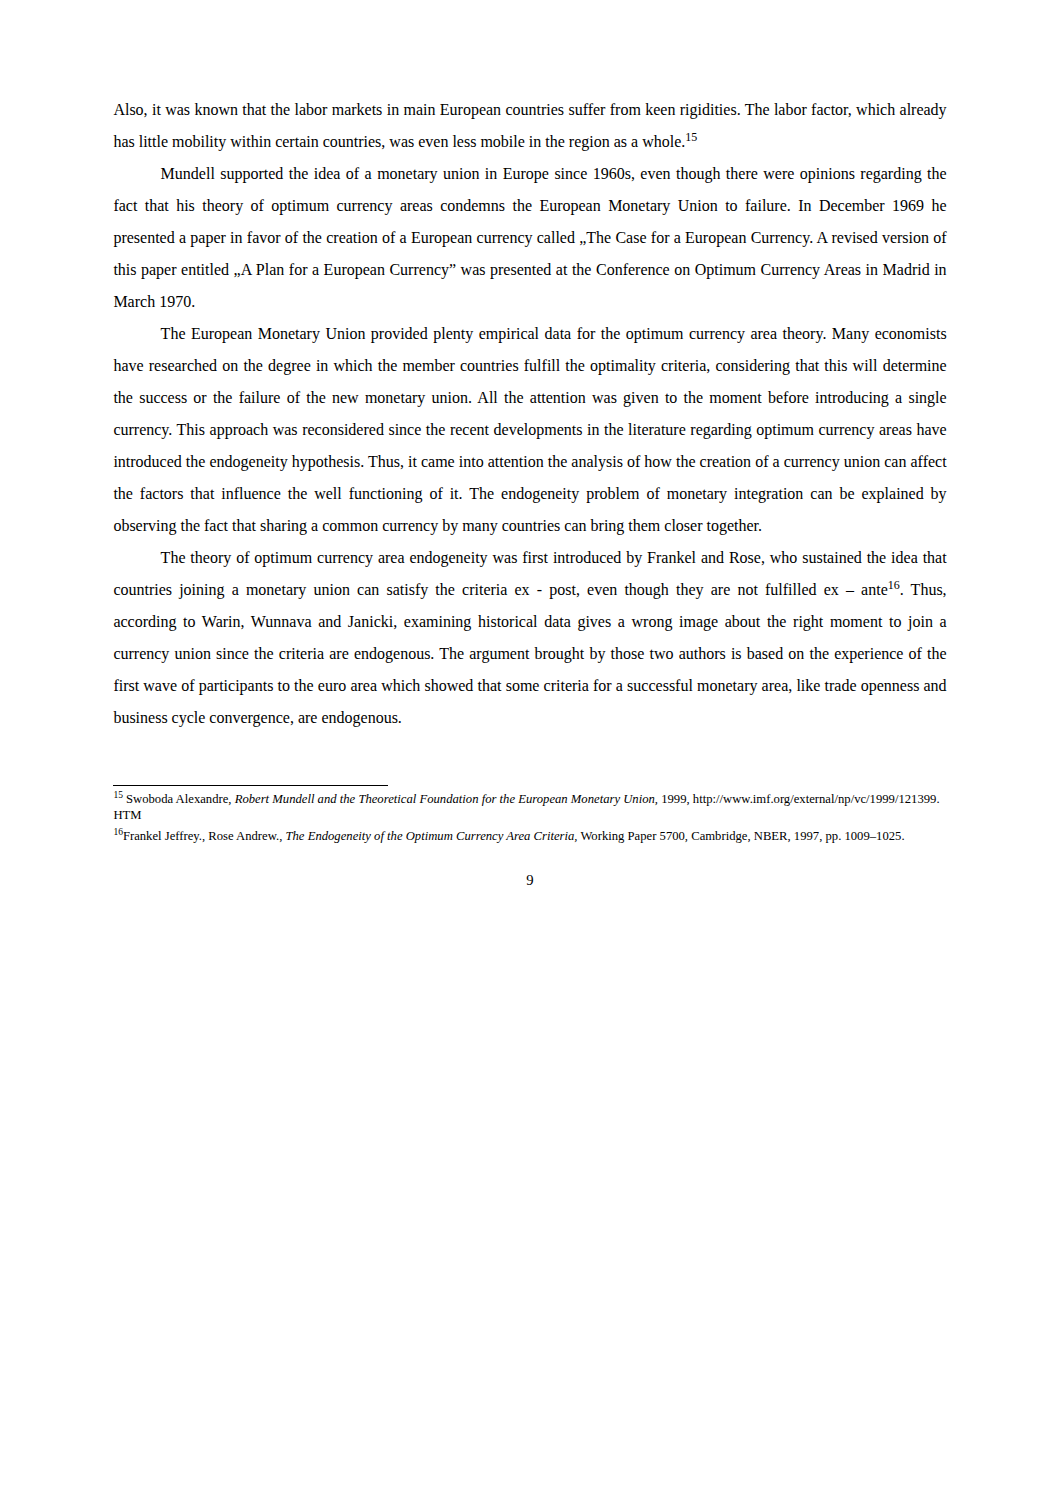Also, it was known that the labor markets in main European countries suffer from keen rigidities. The labor factor, which already has little mobility within certain countries, was even less mobile in the region as a whole.15
Mundell supported the idea of a monetary union in Europe since 1960s, even though there were opinions regarding the fact that his theory of optimum currency areas condemns the European Monetary Union to failure. In December 1969 he presented a paper in favor of the creation of a European currency called „The Case for a European Currency. A revised version of this paper entitled „A Plan for a European Currency” was presented at the Conference on Optimum Currency Areas in Madrid in March 1970.
The European Monetary Union provided plenty empirical data for the optimum currency area theory. Many economists have researched on the degree in which the member countries fulfill the optimality criteria, considering that this will determine the success or the failure of the new monetary union. All the attention was given to the moment before introducing a single currency. This approach was reconsidered since the recent developments in the literature regarding optimum currency areas have introduced the endogeneity hypothesis. Thus, it came into attention the analysis of how the creation of a currency union can affect the factors that influence the well functioning of it. The endogeneity problem of monetary integration can be explained by observing the fact that sharing a common currency by many countries can bring them closer together.
The theory of optimum currency area endogeneity was first introduced by Frankel and Rose, who sustained the idea that countries joining a monetary union can satisfy the criteria ex - post, even though they are not fulfilled ex – ante16. Thus, according to Warin, Wunnava and Janicki, examining historical data gives a wrong image about the right moment to join a currency union since the criteria are endogenous. The argument brought by those two authors is based on the experience of the first wave of participants to the euro area which showed that some criteria for a successful monetary area, like trade openness and business cycle convergence, are endogenous.
15 Swoboda Alexandre, Robert Mundell and the Theoretical Foundation for the European Monetary Union, 1999, http://www.imf.org/external/np/vc/1999/121399.HTM
16Frankel Jeffrey., Rose Andrew., The Endogeneity of the Optimum Currency Area Criteria, Working Paper 5700, Cambridge, NBER, 1997, pp. 1009–1025.
9